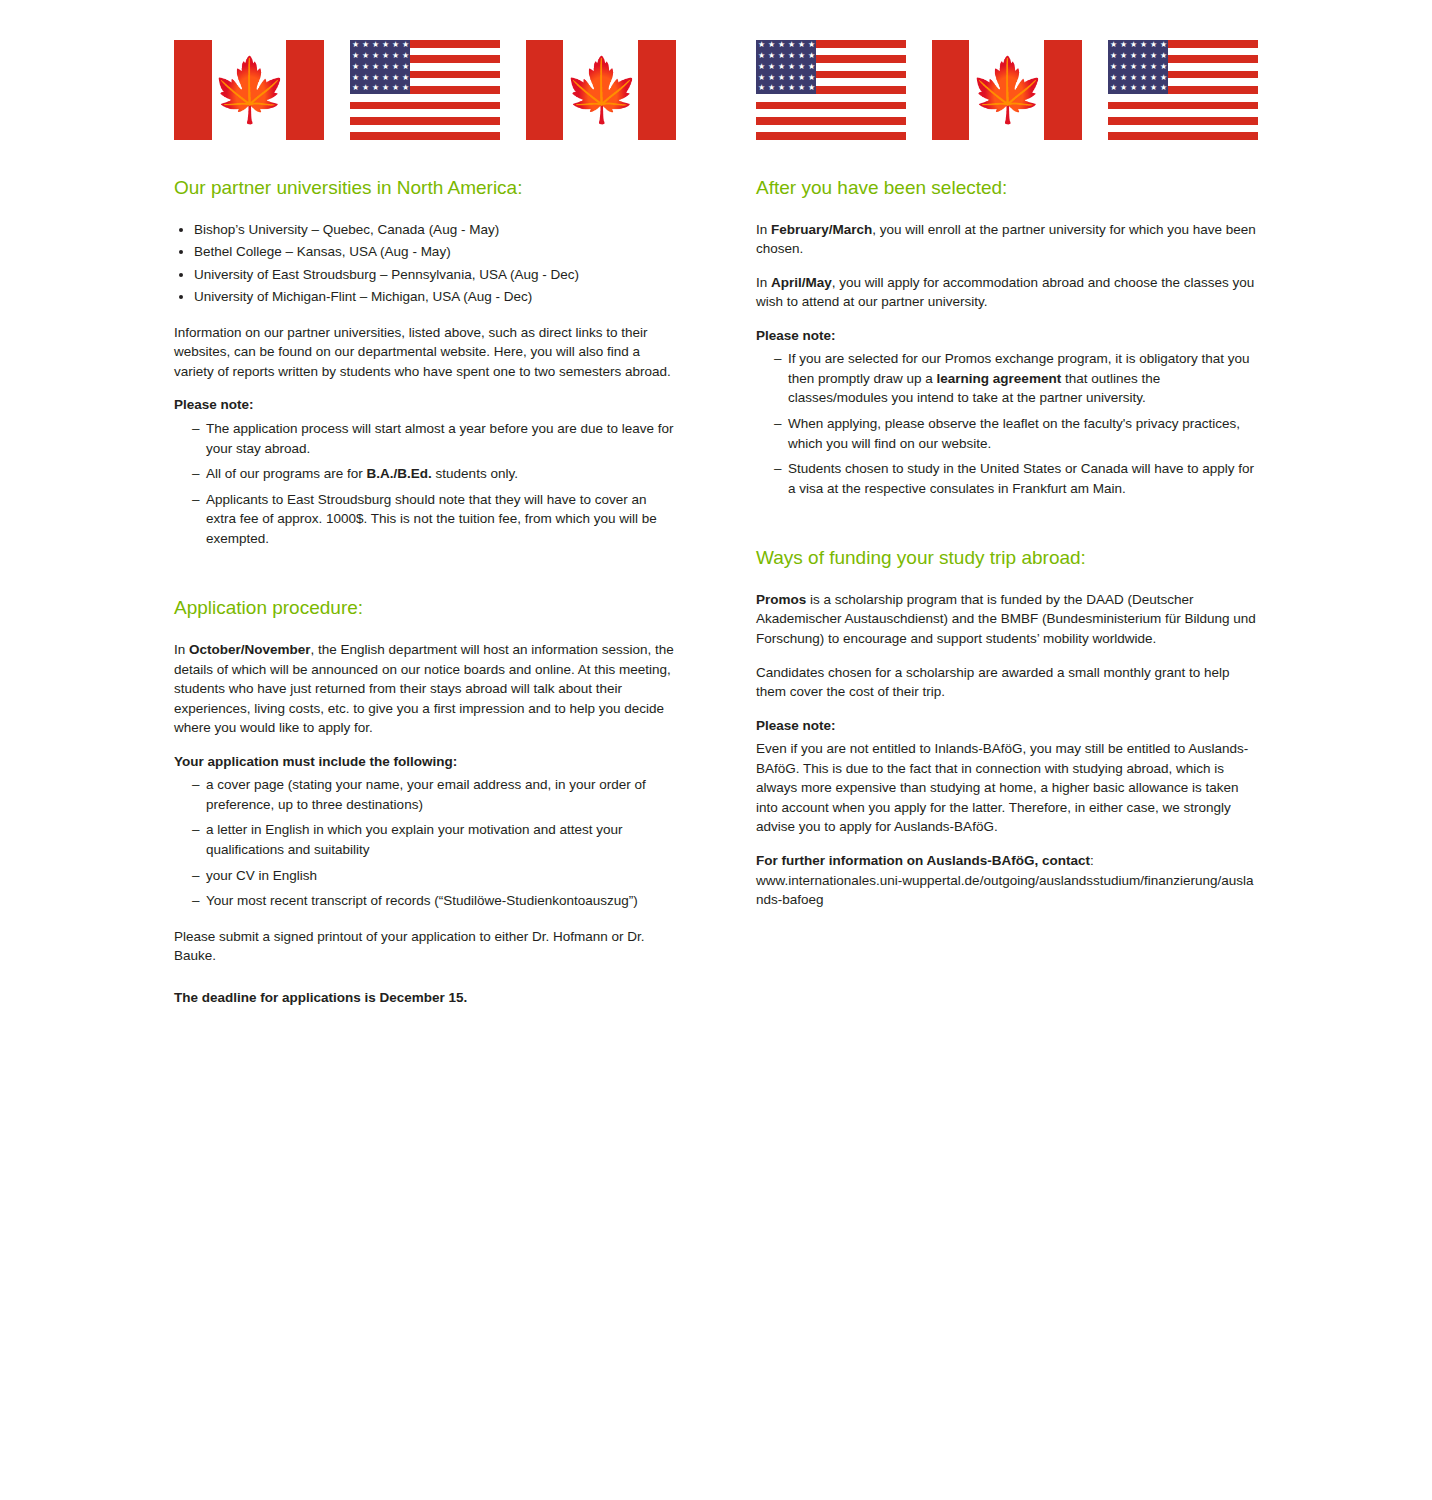🍁
★★★★★★ ★★★★★★ ★★★★★★ ★★★★★★ ★★★★★★
🍁
★★★★★★ ★★★★★★ ★★★★★★ ★★★★★★ ★★★★★★
🍁
★★★★★★ ★★★★★★ ★★★★★★ ★★★★★★ ★★★★★★
Our partner universities in North America:
Bishop’s University – Quebec, Canada (Aug - May)
Bethel College – Kansas, USA (Aug - May)
University of East Stroudsburg – Pennsylvania, USA (Aug - Dec)
University of Michigan-Flint – Michigan, USA (Aug - Dec)
Information on our partner universities, listed above, such as direct links to their websites, can be found on our departmental website. Here, you will also find a variety of reports written by students who have spent one to two semesters abroad.
Please note:
The application process will start almost a year before you are due to leave for your stay abroad.
All of our programs are for B.A./B.Ed. students only.
Applicants to East Stroudsburg should note that they will have to cover an extra fee of approx. 1000$. This is not the tuition fee, from which you will be exempted.
Application procedure:
In October/November, the English department will host an information session, the details of which will be announced on our notice boards and online. At this meeting, students who have just returned from their stays abroad will talk about their experiences, living costs, etc. to give you a first impression and to help you decide where you would like to apply for.
Your application must include the following:
a cover page (stating your name, your email address and, in your order of preference, up to three destinations)
a letter in English in which you explain your motivation and attest your qualifications and suitability
your CV in English
Your most recent transcript of records (“Studilöwe-Studienkontoauszug”)
Please submit a signed printout of your application to either Dr. Hofmann or Dr. Bauke.
The deadline for applications is December 15.
After you have been selected:
In February/March, you will enroll at the partner university for which you have been chosen.
In April/May, you will apply for accommodation abroad and choose the classes you wish to attend at our partner university.
Please note:
If you are selected for our Promos exchange program, it is obligatory that you then promptly draw up a learning agreement that outlines the classes/modules you intend to take at the partner university.
When applying, please observe the leaflet on the faculty's privacy practices, which you will find on our website.
Students chosen to study in the United States or Canada will have to apply for a visa at the respective consulates in Frankfurt am Main.
Ways of funding your study trip abroad:
Promos is a scholarship program that is funded by the DAAD (Deutscher Akademischer Austauschdienst) and the BMBF (Bundesministerium für Bildung und Forschung) to encourage and support students’ mobility worldwide.
Candidates chosen for a scholarship are awarded a small monthly grant to help them cover the cost of their trip.
Please note:
Even if you are not entitled to Inlands-BAföG, you may still be entitled to Auslands-BAföG. This is due to the fact that in connection with studying abroad, which is always more expensive than studying at home, a higher basic allowance is taken into account when you apply for the latter. Therefore, in either case, we strongly advise you to apply for Auslands-BAföG.
For further information on Auslands-BAföG, contact:
www.internationales.uni-wuppertal.de/outgoing/auslandsstudium/finanzierung/auslands-bafoeg